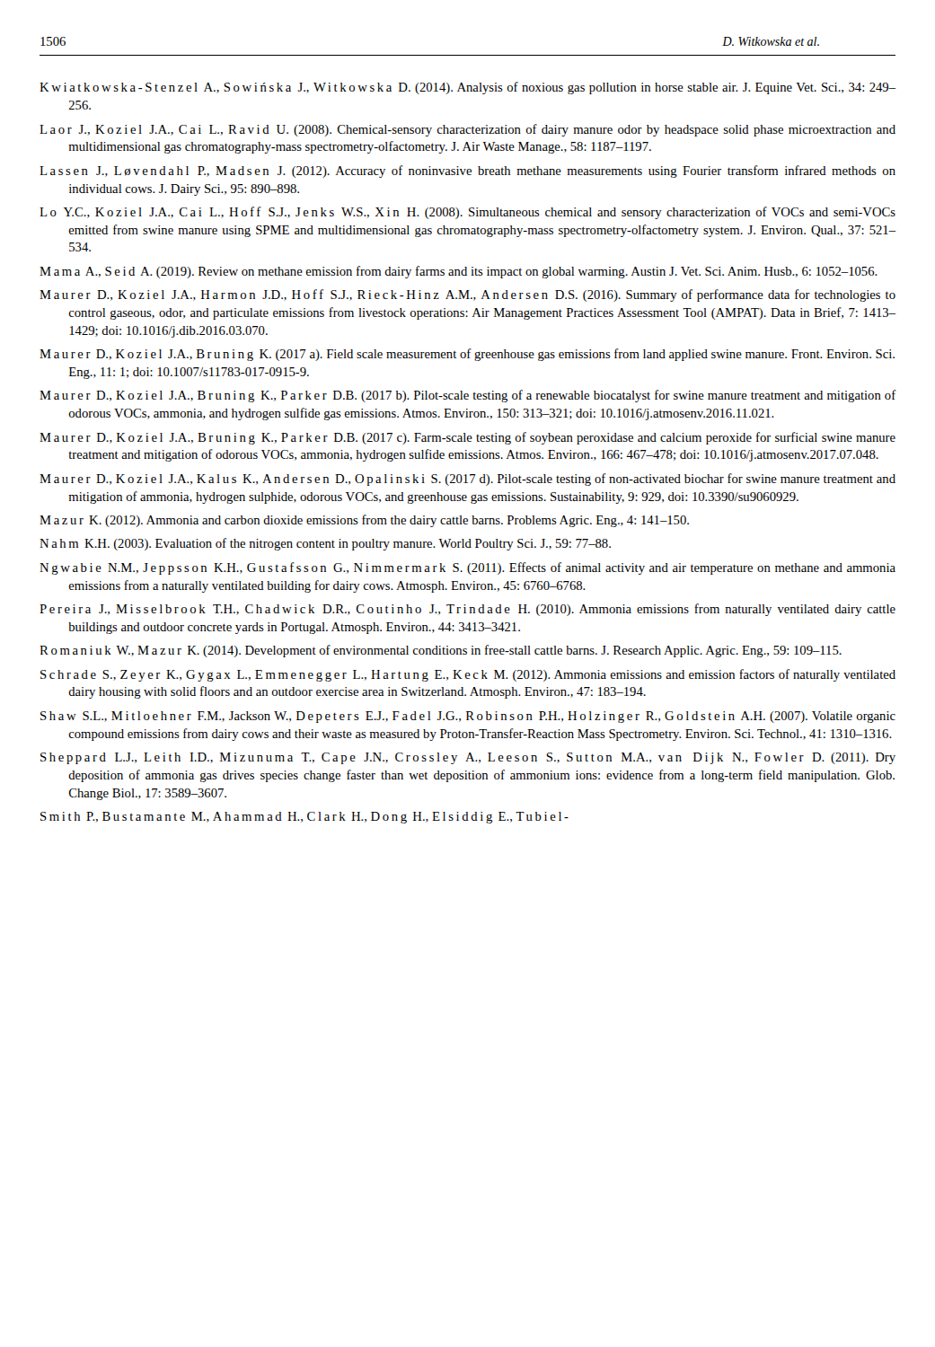1506 D. Witkowska et al.
Kwiatkowska-Stenzel A., Sowińska J., Witkowska D. (2014). Analysis of noxious gas pollution in horse stable air. J. Equine Vet. Sci., 34: 249–256.
Laor J., Koziel J.A., Cai L., Ravid U. (2008). Chemical-sensory characterization of dairy manure odor by headspace solid phase microextraction and multidimensional gas chromatography-mass spectrometry-olfactometry. J. Air Waste Manage., 58: 1187–1197.
Lassen J., Løvendahl P., Madsen J. (2012). Accuracy of noninvasive breath methane measurements using Fourier transform infrared methods on individual cows. J. Dairy Sci., 95: 890–898.
Lo Y.C., Koziel J.A., Cai L., Hoff S.J., Jenks W.S., Xin H. (2008). Simultaneous chemical and sensory characterization of VOCs and semi-VOCs emitted from swine manure using SPME and multidimensional gas chromatography-mass spectrometry-olfactometry system. J. Environ. Qual., 37: 521–534.
Mama A., Seid A. (2019). Review on methane emission from dairy farms and its impact on global warming. Austin J. Vet. Sci. Anim. Husb., 6: 1052–1056.
Maurer D., Koziel J.A., Harmon J.D., Hoff S.J., Rieck-Hinz A.M., Andersen D.S. (2016). Summary of performance data for technologies to control gaseous, odor, and particulate emissions from livestock operations: Air Management Practices Assessment Tool (AMPAT). Data in Brief, 7: 1413–1429; doi: 10.1016/j.dib.2016.03.070.
Maurer D., Koziel J.A., Bruning K. (2017 a). Field scale measurement of greenhouse gas emissions from land applied swine manure. Front. Environ. Sci. Eng., 11: 1; doi: 10.1007/s11783-017-0915-9.
Maurer D., Koziel J.A., Bruning K., Parker D.B. (2017 b). Pilot-scale testing of a renewable biocatalyst for swine manure treatment and mitigation of odorous VOCs, ammonia, and hydrogen sulfide gas emissions. Atmos. Environ., 150: 313–321; doi: 10.1016/j.atmosenv.2016.11.021.
Maurer D., Koziel J.A., Bruning K., Parker D.B. (2017 c). Farm-scale testing of soybean peroxidase and calcium peroxide for surficial swine manure treatment and mitigation of odorous VOCs, ammonia, hydrogen sulfide emissions. Atmos. Environ., 166: 467–478; doi: 10.1016/j.atmosenv.2017.07.048.
Maurer D., Koziel J.A., Kalus K., Andersen D., Opalinski S. (2017 d). Pilot-scale testing of non-activated biochar for swine manure treatment and mitigation of ammonia, hydrogen sulphide, odorous VOCs, and greenhouse gas emissions. Sustainability, 9: 929, doi: 10.3390/su9060929.
Mazur K. (2012). Ammonia and carbon dioxide emissions from the dairy cattle barns. Problems Agric. Eng., 4: 141–150.
Nahm K.H. (2003). Evaluation of the nitrogen content in poultry manure. World Poultry Sci. J., 59: 77–88.
Ngwabie N.M., Jeppsson K.H., Gustafsson G., Nimmermark S. (2011). Effects of animal activity and air temperature on methane and ammonia emissions from a naturally ventilated building for dairy cows. Atmosph. Environ., 45: 6760–6768.
Pereira J., Misselbrook T.H., Chadwick D.R., Coutinho J., Trindade H. (2010). Ammonia emissions from naturally ventilated dairy cattle buildings and outdoor concrete yards in Portugal. Atmosph. Environ., 44: 3413–3421.
Romaniuk W., Mazur K. (2014). Development of environmental conditions in free-stall cattle barns. J. Research Applic. Agric. Eng., 59: 109–115.
Schrade S., Zeyer K., Gygax L., Emmenegger L., Hartung E., Keck M. (2012). Ammonia emissions and emission factors of naturally ventilated dairy housing with solid floors and an outdoor exercise area in Switzerland. Atmosph. Environ., 47: 183–194.
Shaw S.L., Mitloehner F.M., Jackson W., Depeters E.J., Fadel J.G., Robinson P.H., Holzinger R., Goldstein A.H. (2007). Volatile organic compound emissions from dairy cows and their waste as measured by Proton-Transfer-Reaction Mass Spectrometry. Environ. Sci. Technol., 41: 1310–1316.
Sheppard L.J., Leith I.D., Mizunuma T., Cape J.N., Crossley A., Leeson S., Sutton M.A., van Dijk N., Fowler D. (2011). Dry deposition of ammonia gas drives species change faster than wet deposition of ammonium ions: evidence from a long-term field manipulation. Glob. Change Biol., 17: 3589–3607.
Smith P., Bustamante M., Ahammad H., Clark H., Dong H., Elsiddig E., Tubiel-